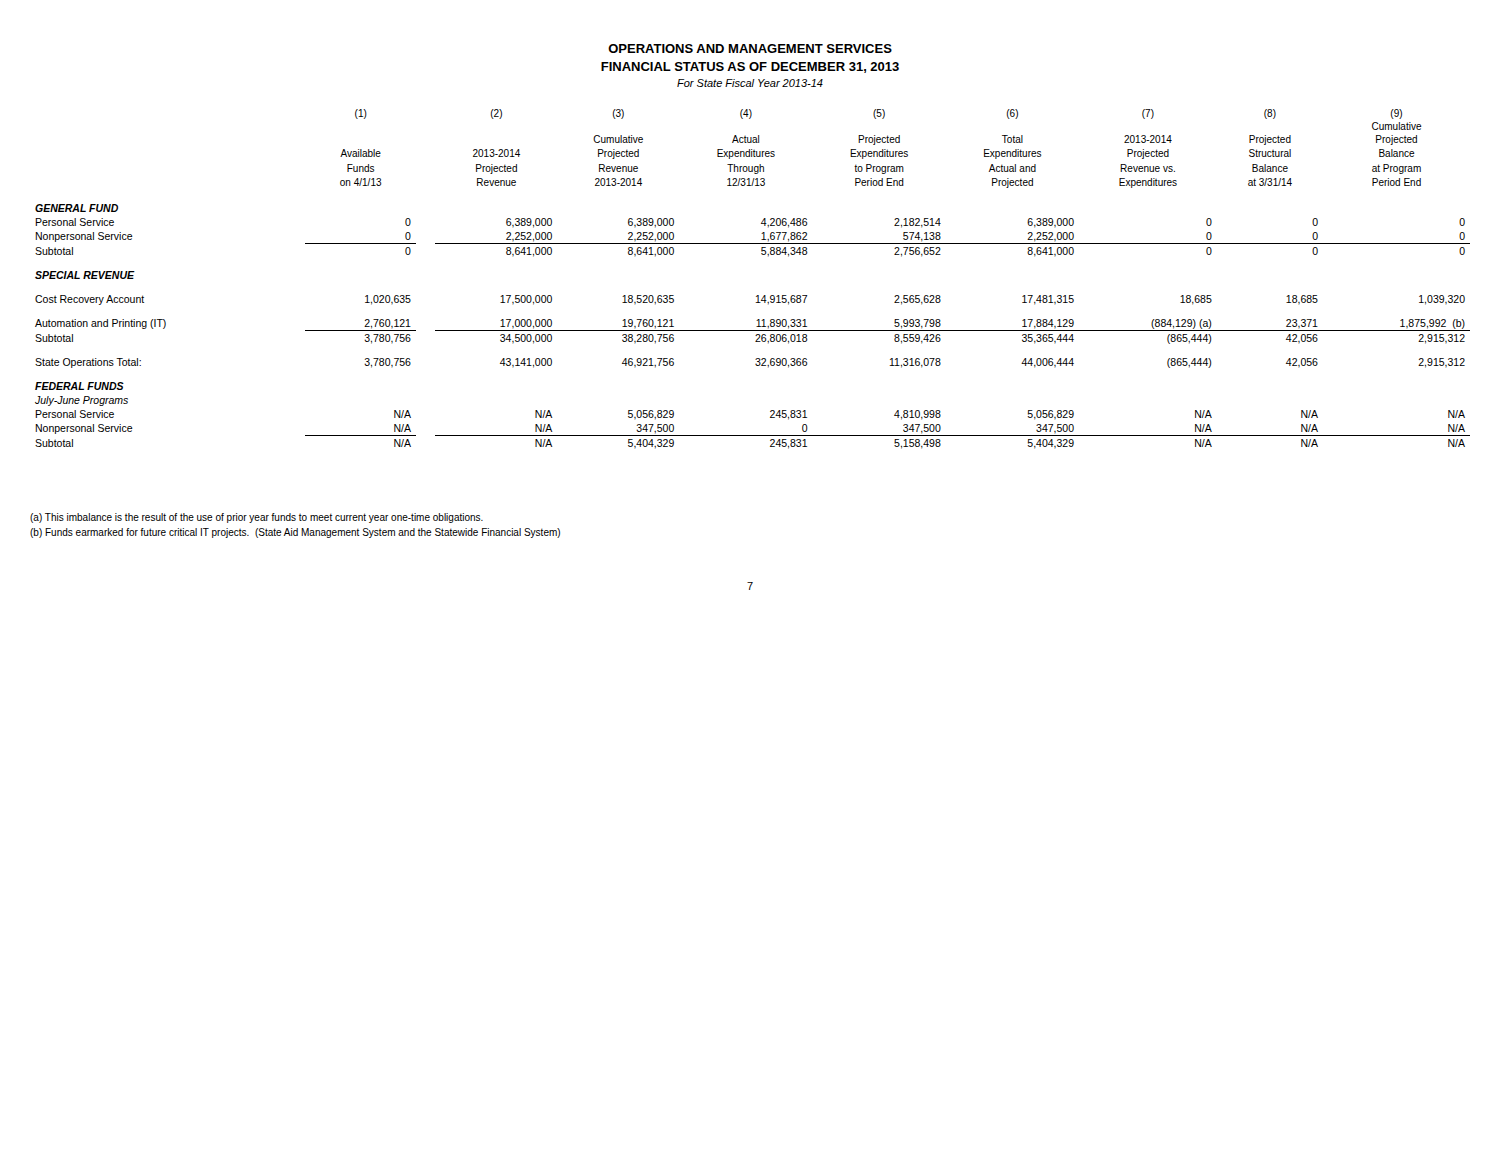OPERATIONS AND MANAGEMENT SERVICES
FINANCIAL STATUS AS OF DECEMBER 31, 2013
For State Fiscal Year 2013-14
| | (1) | | (2) | (3) | (4) | (5) | (6) | (7) | (8) | (9) |
| | | | | Cumulative | Actual | Projected | Total | 2013-2014 | Projected | Cumulative Projected |
| | Available | | 2013-2014 | Projected | Expenditures | Expenditures | Expenditures | Projected | Structural | Balance |
| | Funds | | Projected | Revenue | Through | to Program | Actual and | Revenue vs. | Balance | at Program |
| | on 4/1/13 | | Revenue | 2013-2014 | 12/31/13 | Period End | Projected | Expenditures | at 3/31/14 | Period End |
| GENERAL FUND |
| Personal Service | 0 | | 6,389,000 | 6,389,000 | 4,206,486 | 2,182,514 | 6,389,000 | 0 | 0 | 0 |
| Nonpersonal Service | 0 | | 2,252,000 | 2,252,000 | 1,677,862 | 574,138 | 2,252,000 | 0 | 0 | 0 |
| Subtotal | 0 | | 8,641,000 | 8,641,000 | 5,884,348 | 2,756,652 | 8,641,000 | 0 | 0 | 0 |
| SPECIAL REVENUE |
| Cost Recovery Account | 1,020,635 | | 17,500,000 | 18,520,635 | 14,915,687 | 2,565,628 | 17,481,315 | 18,685 | 18,685 | 1,039,320 |
| Automation and Printing (IT) | 2,760,121 | | 17,000,000 | 19,760,121 | 11,890,331 | 5,993,798 | 17,884,129 | (884,129) (a) | 23,371 | 1,875,992 (b) |
| Subtotal | 3,780,756 | | 34,500,000 | 38,280,756 | 26,806,018 | 8,559,426 | 35,365,444 | (865,444) | 42,056 | 2,915,312 |
| State Operations Total: | 3,780,756 | | 43,141,000 | 46,921,756 | 32,690,366 | 11,316,078 | 44,006,444 | (865,444) | 42,056 | 2,915,312 |
| FEDERAL FUNDS |
| July-June Programs |
| Personal Service | N/A | | N/A | 5,056,829 | 245,831 | 4,810,998 | 5,056,829 | N/A | N/A | N/A |
| Nonpersonal Service | N/A | | N/A | 347,500 | 0 | 347,500 | 347,500 | N/A | N/A | N/A |
| Subtotal | N/A | | N/A | 5,404,329 | 245,831 | 5,158,498 | 5,404,329 | N/A | N/A | N/A |
(a) This imbalance is the result of the use of prior year funds to meet current year one-time obligations.
(b) Funds earmarked for future critical IT projects. (State Aid Management System and the Statewide Financial System)
7